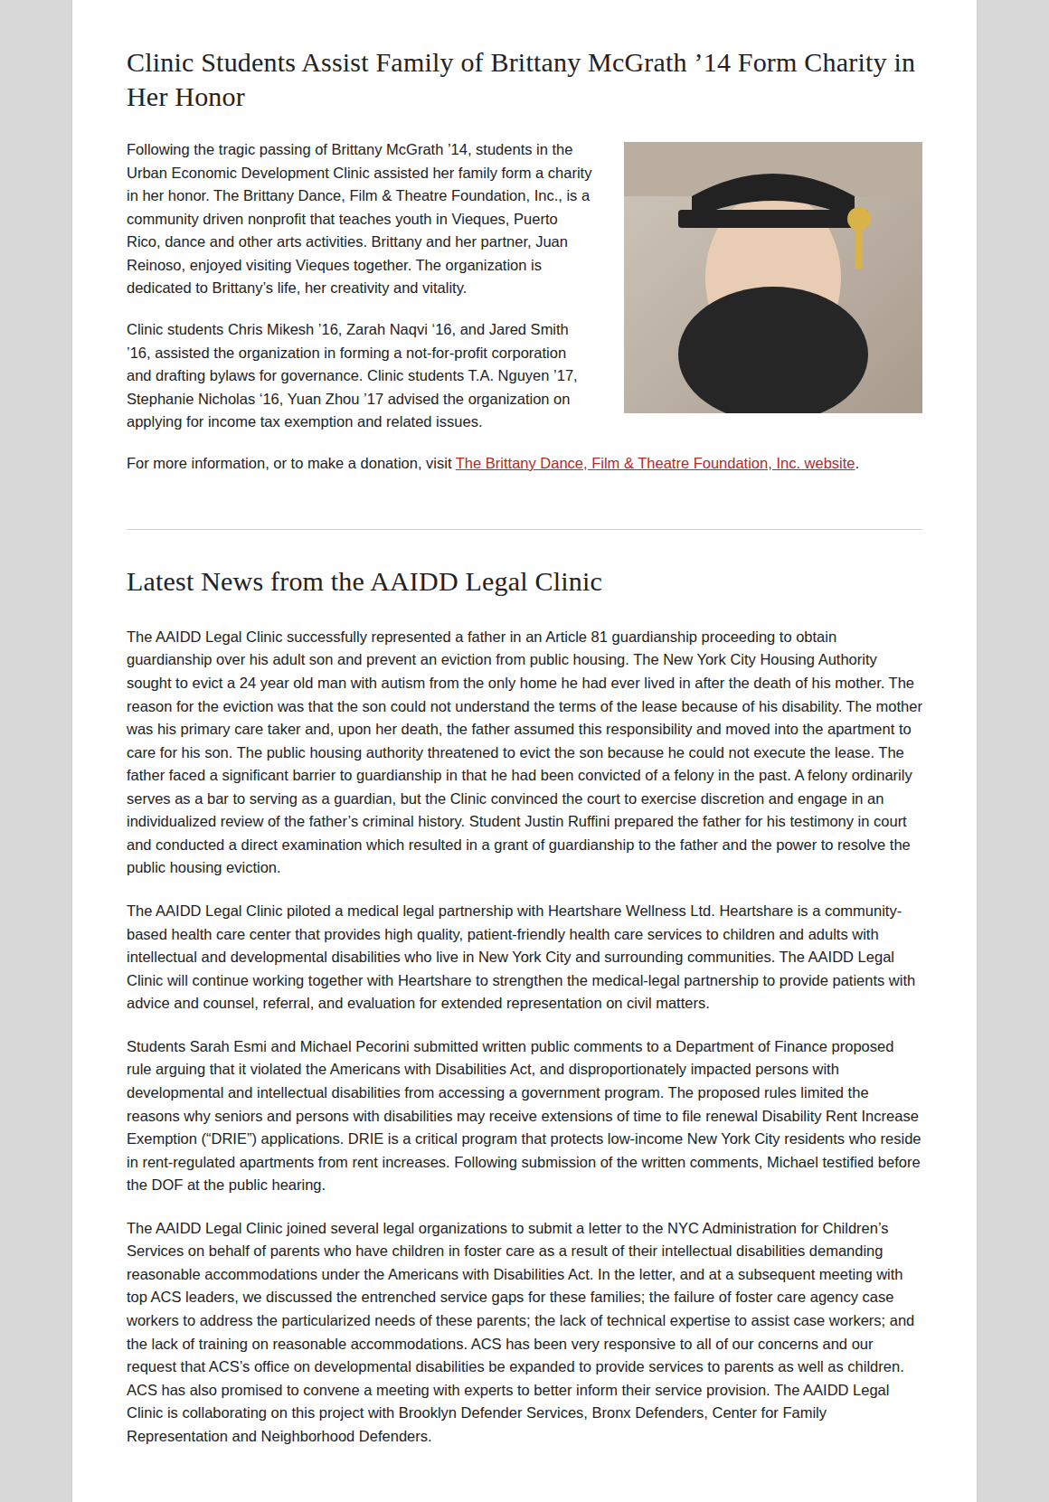Clinic Students Assist Family of Brittany McGrath ’14 Form Charity in Her Honor
Following the tragic passing of Brittany McGrath ’14, students in the Urban Economic Development Clinic assisted her family form a charity in her honor. The Brittany Dance, Film & Theatre Foundation, Inc., is a community driven nonprofit that teaches youth in Vieques, Puerto Rico, dance and other arts activities. Brittany and her partner, Juan Reinoso, enjoyed visiting Vieques together. The organization is dedicated to Brittany’s life, her creativity and vitality.
Clinic students Chris Mikesh ’16, Zarah Naqvi ‘16, and Jared Smith ’16, assisted the organization in forming a not-for-profit corporation and drafting bylaws for governance. Clinic students T.A. Nguyen ’17, Stephanie Nicholas ‘16, Yuan Zhou ’17 advised the organization on applying for income tax exemption and related issues.
For more information, or to make a donation, visit The Brittany Dance, Film & Theatre Foundation, Inc. website.
Latest News from the AAIDD Legal Clinic
The AAIDD Legal Clinic successfully represented a father in an Article 81 guardianship proceeding to obtain guardianship over his adult son and prevent an eviction from public housing. The New York City Housing Authority sought to evict a 24 year old man with autism from the only home he had ever lived in after the death of his mother. The reason for the eviction was that the son could not understand the terms of the lease because of his disability. The mother was his primary care taker and, upon her death, the father assumed this responsibility and moved into the apartment to care for his son. The public housing authority threatened to evict the son because he could not execute the lease. The father faced a significant barrier to guardianship in that he had been convicted of a felony in the past. A felony ordinarily serves as a bar to serving as a guardian, but the Clinic convinced the court to exercise discretion and engage in an individualized review of the father’s criminal history. Student Justin Ruffini prepared the father for his testimony in court and conducted a direct examination which resulted in a grant of guardianship to the father and the power to resolve the public housing eviction.
The AAIDD Legal Clinic piloted a medical legal partnership with Heartshare Wellness Ltd. Heartshare is a community-based health care center that provides high quality, patient-friendly health care services to children and adults with intellectual and developmental disabilities who live in New York City and surrounding communities. The AAIDD Legal Clinic will continue working together with Heartshare to strengthen the medical-legal partnership to provide patients with advice and counsel, referral, and evaluation for extended representation on civil matters.
Students Sarah Esmi and Michael Pecorini submitted written public comments to a Department of Finance proposed rule arguing that it violated the Americans with Disabilities Act, and disproportionately impacted persons with developmental and intellectual disabilities from accessing a government program. The proposed rules limited the reasons why seniors and persons with disabilities may receive extensions of time to file renewal Disability Rent Increase Exemption (“DRIE”) applications. DRIE is a critical program that protects low-income New York City residents who reside in rent-regulated apartments from rent increases. Following submission of the written comments, Michael testified before the DOF at the public hearing.
The AAIDD Legal Clinic joined several legal organizations to submit a letter to the NYC Administration for Children’s Services on behalf of parents who have children in foster care as a result of their intellectual disabilities demanding reasonable accommodations under the Americans with Disabilities Act. In the letter, and at a subsequent meeting with top ACS leaders, we discussed the entrenched service gaps for these families; the failure of foster care agency case workers to address the particularized needs of these parents; the lack of technical expertise to assist case workers; and the lack of training on reasonable accommodations. ACS has been very responsive to all of our concerns and our request that ACS’s office on developmental disabilities be expanded to provide services to parents as well as children. ACS has also promised to convene a meeting with experts to better inform their service provision. The AAIDD Legal Clinic is collaborating on this project with Brooklyn Defender Services, Bronx Defenders, Center for Family Representation and Neighborhood Defenders.